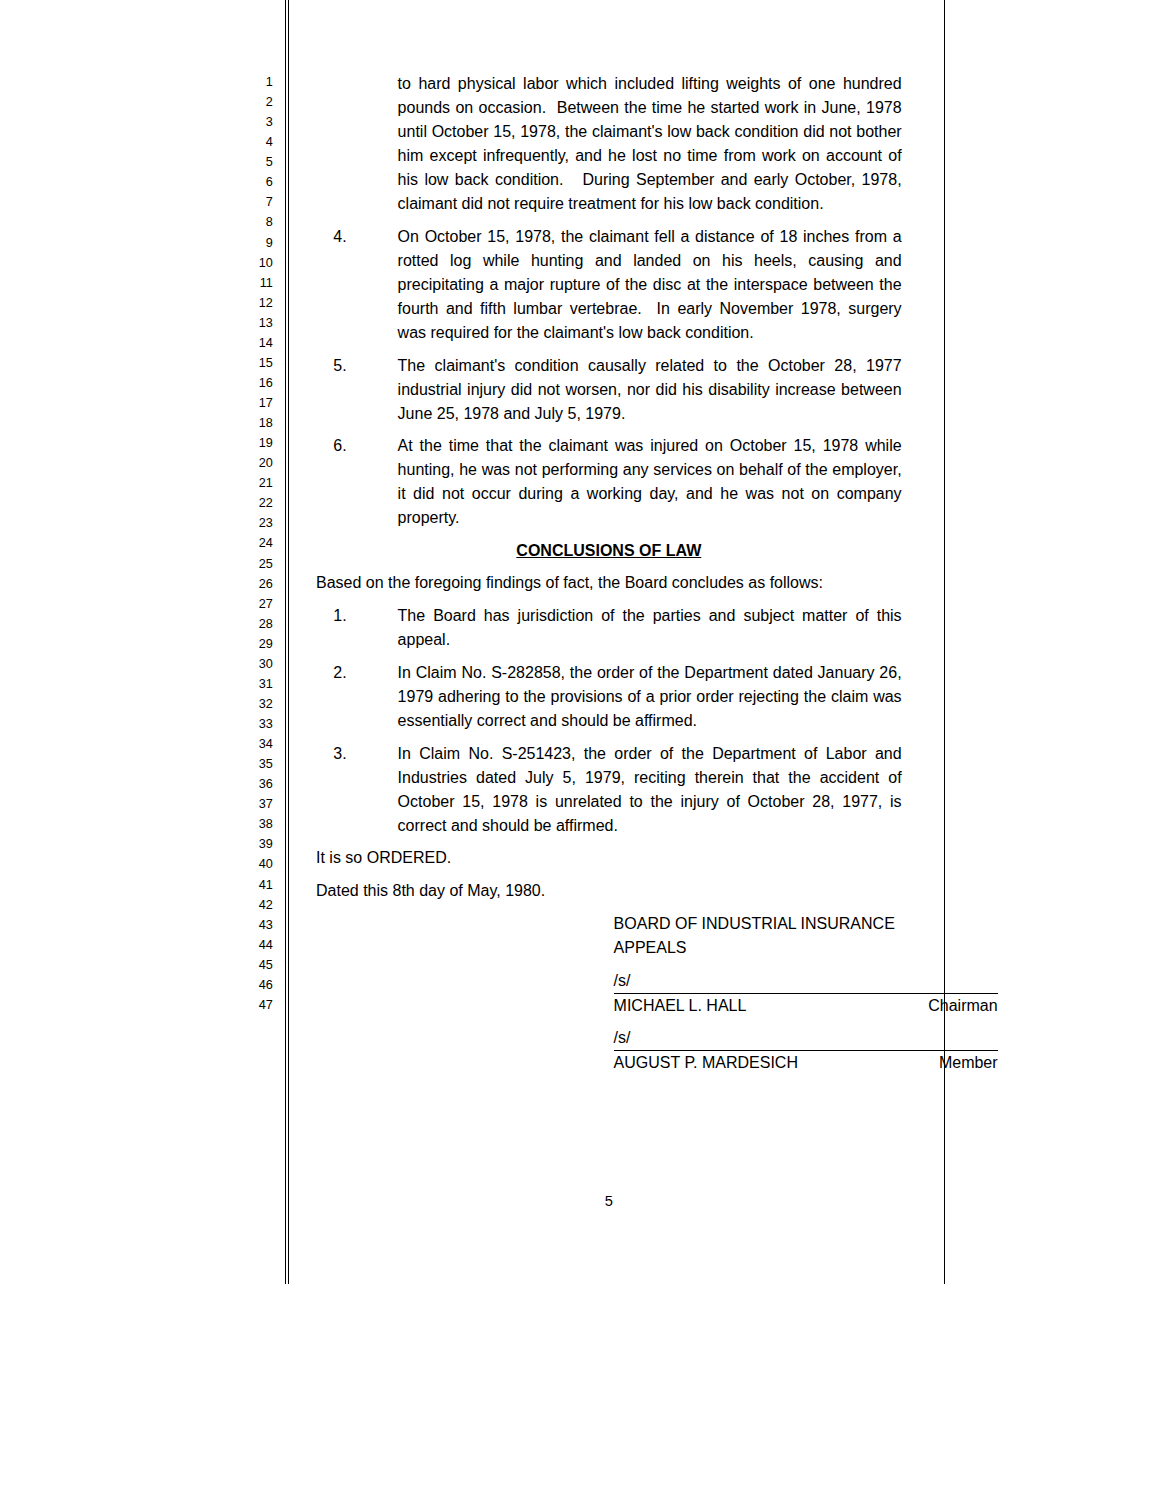1
2
3
4
5
6
7
8
9
10
11
12
13
14
15
16
17
18
19
20
21
22
23
24
25
26
27
28
29
30
31
32
33
34
35
36
37
38
39
40
41
42
43
44
45
46
47
to hard physical labor which included lifting weights of one hundred pounds on occasion. Between the time he started work in June, 1978 until October 15, 1978, the claimant's low back condition did not bother him except infrequently, and he lost no time from work on account of his low back condition. During September and early October, 1978, claimant did not require treatment for his low back condition.
4. On October 15, 1978, the claimant fell a distance of 18 inches from a rotted log while hunting and landed on his heels, causing and precipitating a major rupture of the disc at the interspace between the fourth and fifth lumbar vertebrae. In early November 1978, surgery was required for the claimant's low back condition.
5. The claimant's condition causally related to the October 28, 1977 industrial injury did not worsen, nor did his disability increase between June 25, 1978 and July 5, 1979.
6. At the time that the claimant was injured on October 15, 1978 while hunting, he was not performing any services on behalf of the employer, it did not occur during a working day, and he was not on company property.
CONCLUSIONS OF LAW
Based on the foregoing findings of fact, the Board concludes as follows:
1. The Board has jurisdiction of the parties and subject matter of this appeal.
2. In Claim No. S-282858, the order of the Department dated January 26, 1979 adhering to the provisions of a prior order rejecting the claim was essentially correct and should be affirmed.
3. In Claim No. S-251423, the order of the Department of Labor and Industries dated July 5, 1979, reciting therein that the accident of October 15, 1978 is unrelated to the injury of October 28, 1977, is correct and should be affirmed.
It is so ORDERED.
Dated this 8th day of May, 1980.
BOARD OF INDUSTRIAL INSURANCE APPEALS
/s/
MICHAEL L. HALL Chairman
/s/
AUGUST P. MARDESICH Member
5